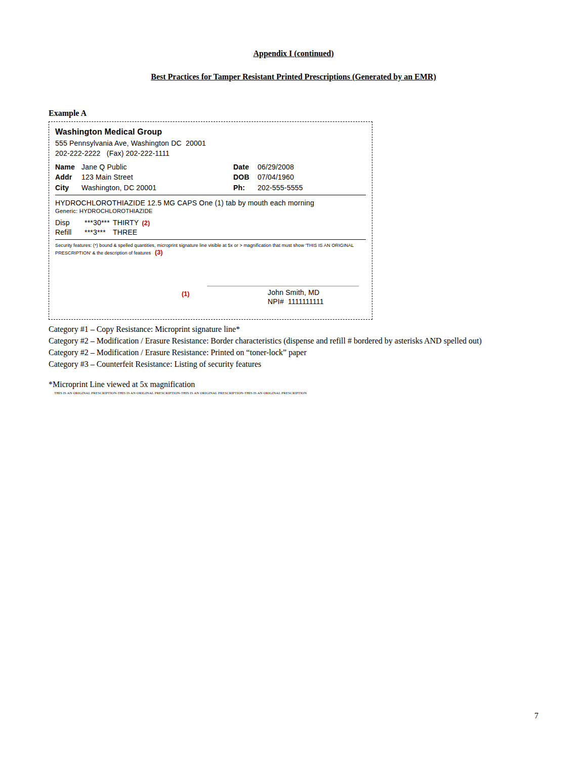Appendix I (continued)
Best Practices for Tamper Resistant Printed Prescriptions (Generated by an EMR)
Example A
Washington Medical Group
555 Pennsylvania Ave, Washington DC 20001
202-222-2222 (Fax) 202-222-1111
| Name | Jane Q Public | Date | 06/29/2008 |
| Addr | 123 Main Street | DOB | 07/04/1960 |
| City | Washington, DC 20001 | Ph: | 202-555-5555 |
HYDROCHLOROTHIAZIDE 12.5 MG CAPS One (1) tab by mouth each morning
Generic: HYDROCHLOROTHIAZIDE
| Disp | ***30*** | THIRTY | (2) |
| Refill | ***3*** | THREE | |
Security features: (*) bound & spelled quantities, microprint signature line visible at 5x or > magnification that must show 'THIS IS AN ORIGINAL PRESCRIPTION' & the description of features (3)
(1)
John Smith, MD
NPI# 1111111111
Category #1 – Copy Resistance: Microprint signature line*
Category #2 – Modification / Erasure Resistance: Border characteristics (dispense and refill # bordered by asterisks AND spelled out)
Category #2 – Modification / Erasure Resistance: Printed on “toner-lock” paper
Category #3 – Counterfeit Resistance: Listing of security features
*Microprint Line viewed at 5x magnification
THIS IS AN ORIGINAL PRESCRIPTION-THIS IS AN ORIGINAL PRESCRIPTION-THIS IS AN ORIGINAL PRESCRIPTION-THIS IS AN ORIGINAL PRESCRIPTION
7